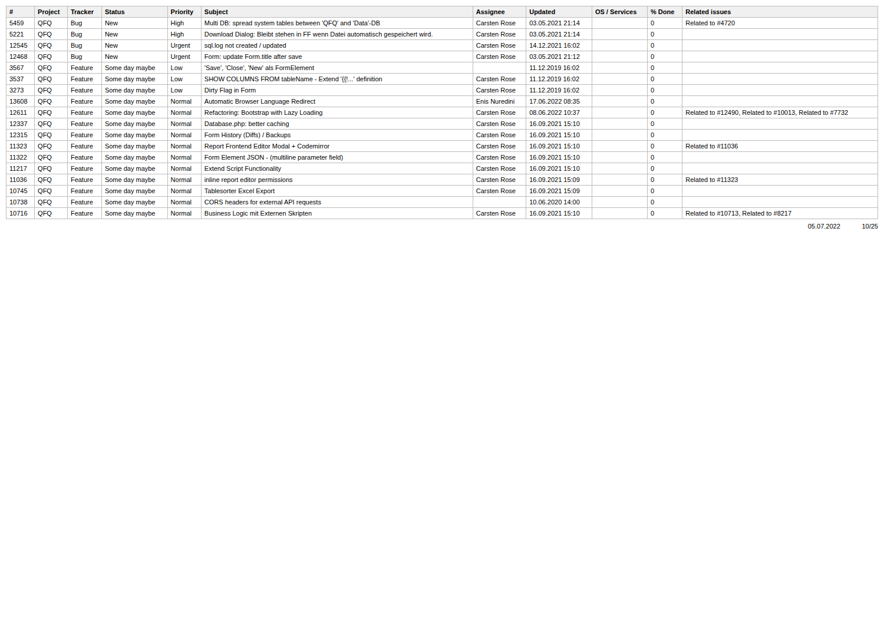| # | Project | Tracker | Status | Priority | Subject | Assignee | Updated | OS / Services | % Done | Related issues |
| --- | --- | --- | --- | --- | --- | --- | --- | --- | --- | --- |
| 5459 | QFQ | Bug | New | High | Multi DB: spread system tables between 'QFQ' and 'Data'-DB | Carsten Rose | 03.05.2021 21:14 | | 0 | Related to #4720 |
| 5221 | QFQ | Bug | New | High | Download Dialog: Bleibt stehen in FF wenn Datei automatisch gespeichert wird. | Carsten Rose | 03.05.2021 21:14 | | 0 | |
| 12545 | QFQ | Bug | New | Urgent | sql.log not created / updated | Carsten Rose | 14.12.2021 16:02 | | 0 | |
| 12468 | QFQ | Bug | New | Urgent | Form: update Form.title after save | Carsten Rose | 03.05.2021 21:12 | | 0 | |
| 3567 | QFQ | Feature | Some day maybe | Low | 'Save', 'Close', 'New' als FormElement | | 11.12.2019 16:02 | | 0 | |
| 3537 | QFQ | Feature | Some day maybe | Low | SHOW COLUMNS FROM tableName - Extend '{{!...' definition | Carsten Rose | 11.12.2019 16:02 | | 0 | |
| 3273 | QFQ | Feature | Some day maybe | Low | Dirty Flag in Form | Carsten Rose | 11.12.2019 16:02 | | 0 | |
| 13608 | QFQ | Feature | Some day maybe | Normal | Automatic Browser Language Redirect | Enis Nuredini | 17.06.2022 08:35 | | 0 | |
| 12611 | QFQ | Feature | Some day maybe | Normal | Refactoring: Bootstrap with Lazy Loading | Carsten Rose | 08.06.2022 10:37 | | 0 | Related to #12490, Related to #10013, Related to #7732 |
| 12337 | QFQ | Feature | Some day maybe | Normal | Database.php: better caching | Carsten Rose | 16.09.2021 15:10 | | 0 | |
| 12315 | QFQ | Feature | Some day maybe | Normal | Form History (Diffs) / Backups | Carsten Rose | 16.09.2021 15:10 | | 0 | |
| 11323 | QFQ | Feature | Some day maybe | Normal | Report Frontend Editor Modal + Codemirror | Carsten Rose | 16.09.2021 15:10 | | 0 | Related to #11036 |
| 11322 | QFQ | Feature | Some day maybe | Normal | Form Element JSON - (multiline parameter field) | Carsten Rose | 16.09.2021 15:10 | | 0 | |
| 11217 | QFQ | Feature | Some day maybe | Normal | Extend Script Functionality | Carsten Rose | 16.09.2021 15:10 | | 0 | |
| 11036 | QFQ | Feature | Some day maybe | Normal | inline report editor permissions | Carsten Rose | 16.09.2021 15:09 | | 0 | Related to #11323 |
| 10745 | QFQ | Feature | Some day maybe | Normal | Tablesorter Excel Export | Carsten Rose | 16.09.2021 15:09 | | 0 | |
| 10738 | QFQ | Feature | Some day maybe | Normal | CORS headers for external API requests | | 10.06.2020 14:00 | | 0 | |
| 10716 | QFQ | Feature | Some day maybe | Normal | Business Logic mit Externen Skripten | Carsten Rose | 16.09.2021 15:10 | | 0 | Related to #10713, Related to #8217 |
05.07.2022 10/25